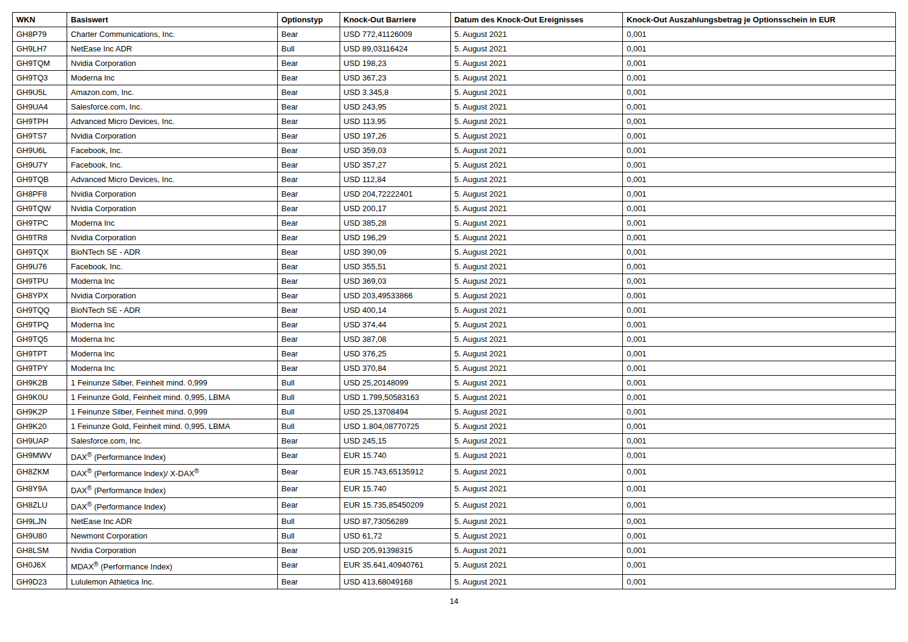| WKN | Basiswert | Optionstyp | Knock-Out Barriere | Datum des Knock-Out Ereignisses | Knock-Out Auszahlungsbetrag je Optionsschein in EUR |
| --- | --- | --- | --- | --- | --- |
| GH8P79 | Charter Communications, Inc. | Bear | USD 772,41126009 | 5. August 2021 | 0,001 |
| GH9LH7 | NetEase Inc ADR | Bull | USD 89,03116424 | 5. August 2021 | 0,001 |
| GH9TQM | Nvidia Corporation | Bear | USD 198,23 | 5. August 2021 | 0,001 |
| GH9TQ3 | Moderna Inc | Bear | USD 367,23 | 5. August 2021 | 0,001 |
| GH9U5L | Amazon.com, Inc. | Bear | USD 3.345,8 | 5. August 2021 | 0,001 |
| GH9UA4 | Salesforce.com, Inc. | Bear | USD 243,95 | 5. August 2021 | 0,001 |
| GH9TPH | Advanced Micro Devices, Inc. | Bear | USD 113,95 | 5. August 2021 | 0,001 |
| GH9TS7 | Nvidia Corporation | Bear | USD 197,26 | 5. August 2021 | 0,001 |
| GH9U6L | Facebook, Inc. | Bear | USD 359,03 | 5. August 2021 | 0,001 |
| GH9U7Y | Facebook, Inc. | Bear | USD 357,27 | 5. August 2021 | 0,001 |
| GH9TQB | Advanced Micro Devices, Inc. | Bear | USD 112,84 | 5. August 2021 | 0,001 |
| GH8PF8 | Nvidia Corporation | Bear | USD 204,72222401 | 5. August 2021 | 0,001 |
| GH9TQW | Nvidia Corporation | Bear | USD 200,17 | 5. August 2021 | 0,001 |
| GH9TPC | Moderna Inc | Bear | USD 385,28 | 5. August 2021 | 0,001 |
| GH9TR8 | Nvidia Corporation | Bear | USD 196,29 | 5. August 2021 | 0,001 |
| GH9TQX | BioNTech SE - ADR | Bear | USD 390,09 | 5. August 2021 | 0,001 |
| GH9U76 | Facebook, Inc. | Bear | USD 355,51 | 5. August 2021 | 0,001 |
| GH9TPU | Moderna Inc | Bear | USD 369,03 | 5. August 2021 | 0,001 |
| GH8YPX | Nvidia Corporation | Bear | USD 203,49533866 | 5. August 2021 | 0,001 |
| GH9TQQ | BioNTech SE - ADR | Bear | USD 400,14 | 5. August 2021 | 0,001 |
| GH9TPQ | Moderna Inc | Bear | USD 374,44 | 5. August 2021 | 0,001 |
| GH9TQ5 | Moderna Inc | Bear | USD 387,08 | 5. August 2021 | 0,001 |
| GH9TPT | Moderna Inc | Bear | USD 376,25 | 5. August 2021 | 0,001 |
| GH9TPY | Moderna Inc | Bear | USD 370,84 | 5. August 2021 | 0,001 |
| GH9K2B | 1 Feinunze Silber, Feinheit mind. 0,999 | Bull | USD 25,20148099 | 5. August 2021 | 0,001 |
| GH9K0U | 1 Feinunze Gold, Feinheit mind. 0,995, LBMA | Bull | USD 1.799,50583163 | 5. August 2021 | 0,001 |
| GH9K2P | 1 Feinunze Silber, Feinheit mind. 0,999 | Bull | USD 25,13708494 | 5. August 2021 | 0,001 |
| GH9K20 | 1 Feinunze Gold, Feinheit mind. 0,995, LBMA | Bull | USD 1.804,08770725 | 5. August 2021 | 0,001 |
| GH9UAP | Salesforce.com, Inc. | Bear | USD 245,15 | 5. August 2021 | 0,001 |
| GH9MWV | DAX ® (Performance Index) | Bear | EUR 15.740 | 5. August 2021 | 0,001 |
| GH8ZKM | DAX ® (Performance Index)/ X-DAX ® | Bear | EUR 15.743,65135912 | 5. August 2021 | 0,001 |
| GH8Y9A | DAX ® (Performance Index) | Bear | EUR 15.740 | 5. August 2021 | 0,001 |
| GH8ZLU | DAX ® (Performance Index) | Bear | EUR 15.735,85450209 | 5. August 2021 | 0,001 |
| GH9LJN | NetEase Inc ADR | Bull | USD 87,73056289 | 5. August 2021 | 0,001 |
| GH9U80 | Newmont Corporation | Bull | USD 61,72 | 5. August 2021 | 0,001 |
| GH8LSM | Nvidia Corporation | Bear | USD 205,91398315 | 5. August 2021 | 0,001 |
| GH0J6X | MDAX ® (Performance Index) | Bear | EUR 35.641,40940761 | 5. August 2021 | 0,001 |
| GH9D23 | Lululemon Athletica Inc. | Bear | USD 413,68049168 | 5. August 2021 | 0,001 |
14